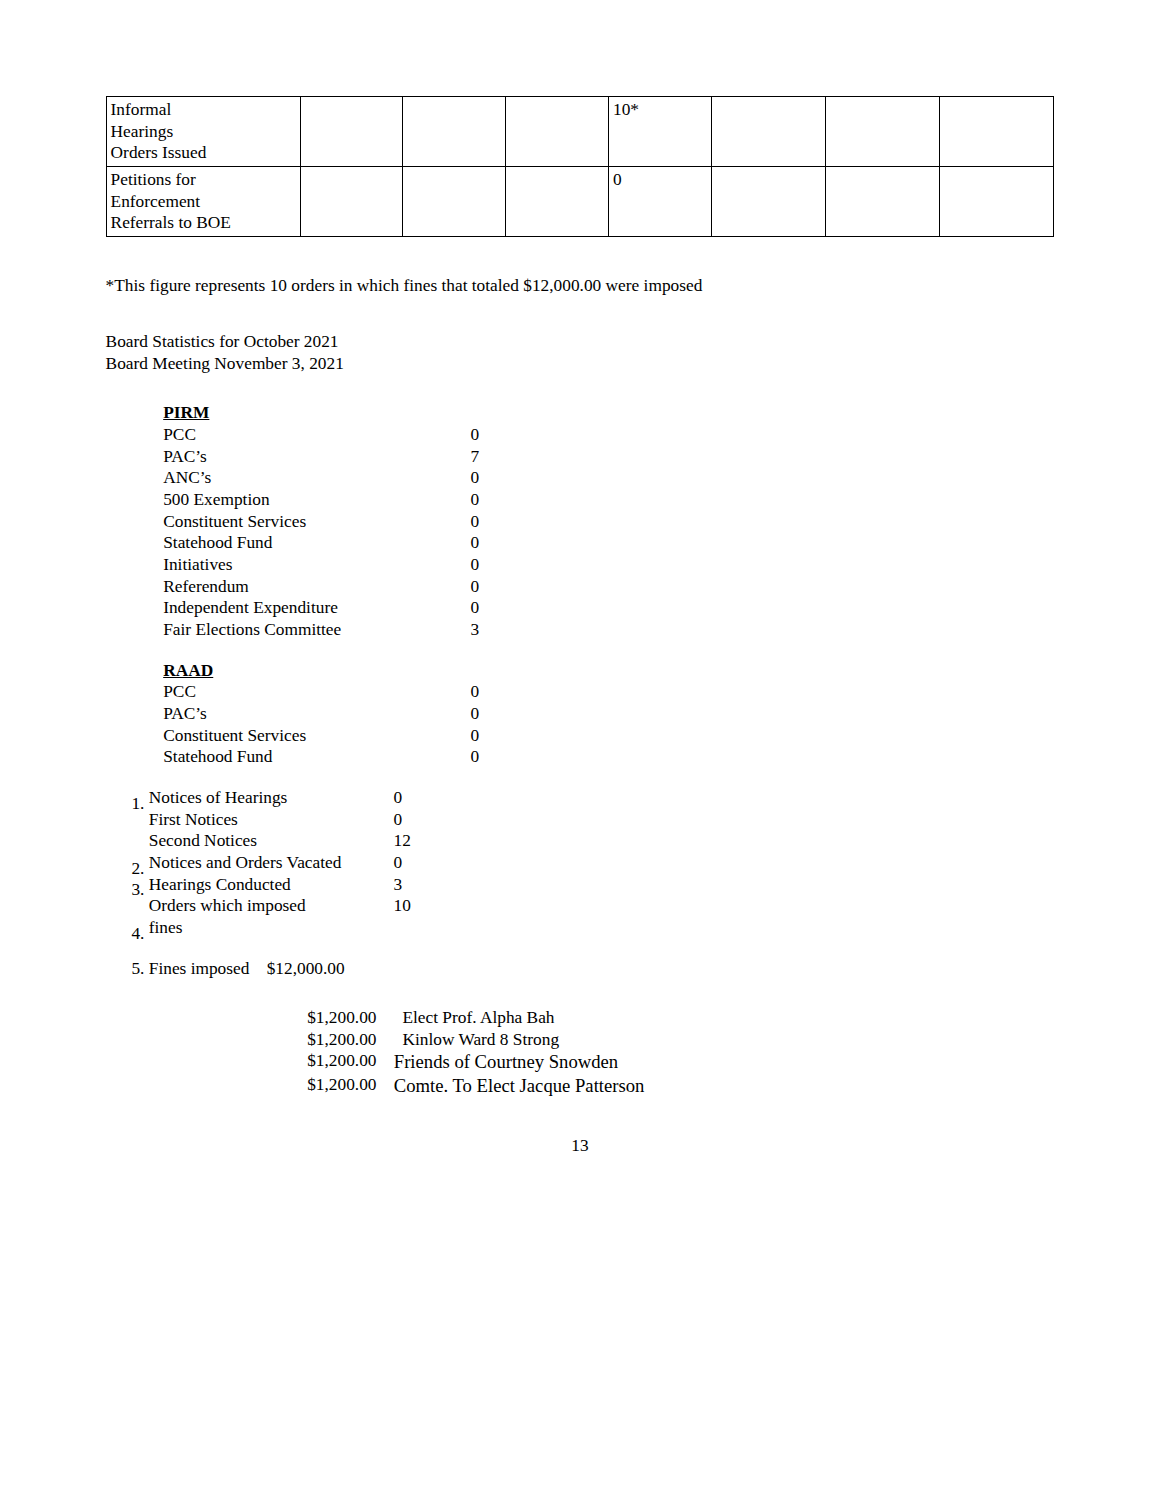| Informal Hearings Orders Issued | | | | 10* | | | |
| Petitions for Enforcement Referrals to BOE | | | | 0 | | | |
*This figure represents 10 orders in which fines that totaled $12,000.00 were imposed
Board Statistics for October 2021
Board Meeting November 3, 2021
PIRM
| PCC | 0 |
| PAC’s | 7 |
| ANC’s | 0 |
| 500 Exemption | 0 |
| Constituent Services | 0 |
| Statehood Fund | 0 |
| Initiatives | 0 |
| Referendum | 0 |
| Independent Expenditure | 0 |
| Fair Elections Committee | 3 |
RAAD
| PCC | 0 |
| PAC’s | 0 |
| Constituent Services | 0 |
| Statehood Fund | 0 |
| Notices of Hearings | 0 |
| First Notices | 0 |
| Second Notices | 12 |
| Notices and Orders Vacated | 0 |
| Hearings Conducted | 3 |
| Orders which imposed fines | 10 |
Fines imposed $12,000.00
| $1,200.00 | Elect Prof. Alpha Bah |
| $1,200.00 | Kinlow Ward 8 Strong |
| $1,200.00 | Friends of Courtney Snowden |
| $1,200.00 | Comte. To Elect Jacque Patterson |
13